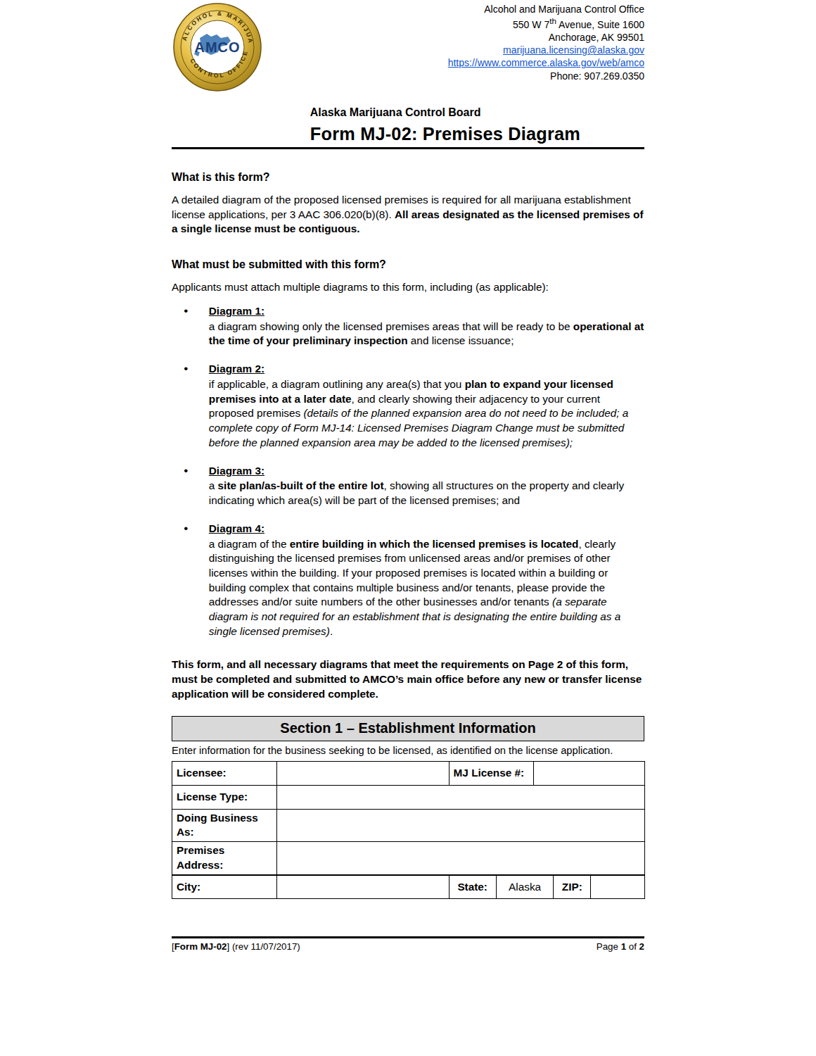AMCO ALCOHOL & MARIJUANA CONTROL OFFICE
Alcohol and Marijuana Control Office
550 W 7th Avenue, Suite 1600
Anchorage, AK 99501
marijuana.licensing@alaska.gov
https://www.commerce.alaska.gov/web/amco
Phone: 907.269.0350
Alaska Marijuana Control Board
Form MJ-02: Premises Diagram
What is this form?
A detailed diagram of the proposed licensed premises is required for all marijuana establishment license applications, per 3 AAC 306.020(b)(8). All areas designated as the licensed premises of a single license must be contiguous.
What must be submitted with this form?
Applicants must attach multiple diagrams to this form, including (as applicable):
Diagram 1: a diagram showing only the licensed premises areas that will be ready to be operational at the time of your preliminary inspection and license issuance;
Diagram 2: if applicable, a diagram outlining any area(s) that you plan to expand your licensed premises into at a later date, and clearly showing their adjacency to your current proposed premises (details of the planned expansion area do not need to be included; a complete copy of Form MJ-14: Licensed Premises Diagram Change must be submitted before the planned expansion area may be added to the licensed premises);
Diagram 3: a site plan/as-built of the entire lot, showing all structures on the property and clearly indicating which area(s) will be part of the licensed premises; and
Diagram 4: a diagram of the entire building in which the licensed premises is located, clearly distinguishing the licensed premises from unlicensed areas and/or premises of other licenses within the building. If your proposed premises is located within a building or building complex that contains multiple business and/or tenants, please provide the addresses and/or suite numbers of the other businesses and/or tenants (a separate diagram is not required for an establishment that is designating the entire building as a single licensed premises).
This form, and all necessary diagrams that meet the requirements on Page 2 of this form, must be completed and submitted to AMCO’s main office before any new or transfer license application will be considered complete.
Section 1 – Establishment Information
Enter information for the business seeking to be licensed, as identified on the license application.
| Licensee: | | MJ License #: | |
| License Type: | |
| Doing Business As: | |
| Premises Address: | |
| City: | | State: | Alaska | ZIP: | |
[Form MJ-02] (rev 11/07/2017)
Page 1 of 2